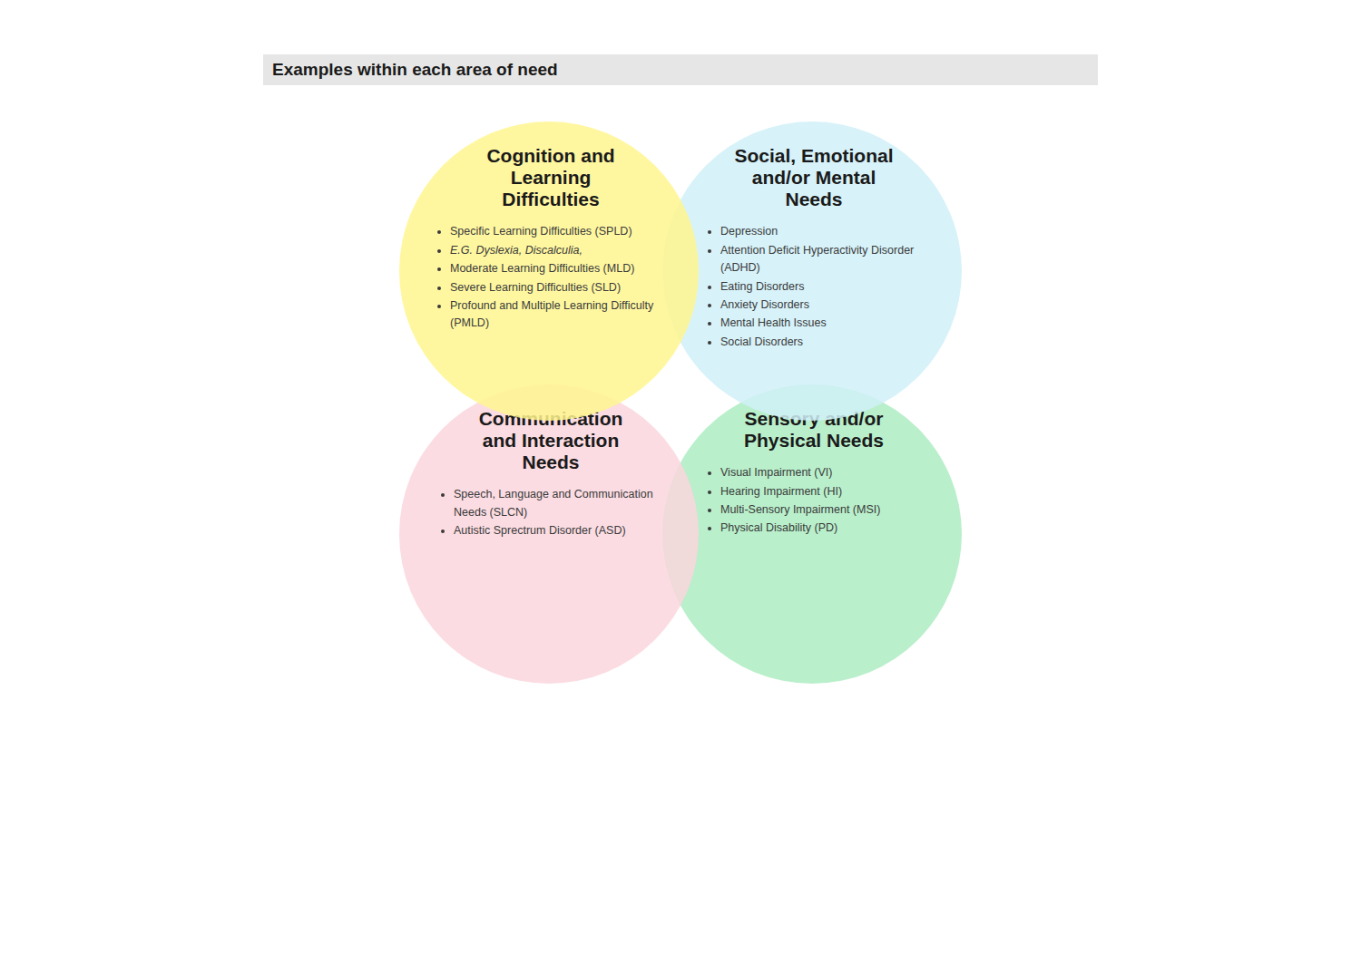Examples within each area of need
Cognition and
Learning
Difficulties
Specific Learning Difficulties (SPLD)
E.G. Dyslexia, Discalculia,
Moderate Learning Difficulties (MLD)
Severe Learning Difficulties (SLD)
Profound and Multiple Learning Difficulty (PMLD)
Social, Emotional
and/or Mental
Needs
Depression
Attention Deficit Hyperactivity Disorder (ADHD)
Eating Disorders
Anxiety Disorders
Mental Health Issues
Social Disorders
Communication
and Interaction
Needs
Speech, Language and Communication Needs (SLCN)
Autistic Sprectrum Disorder (ASD)
Sensory and/or
Physical Needs
Visual Impairment (VI)
Hearing Impairment (HI)
Multi-Sensory Impairment (MSI)
Physical Disability (PD)